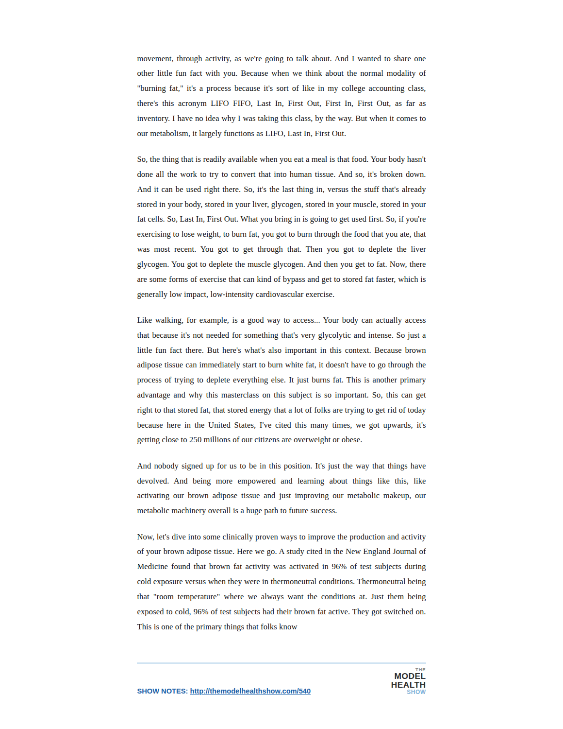movement, through activity, as we're going to talk about. And I wanted to share one other little fun fact with you. Because when we think about the normal modality of "burning fat," it's a process because it's sort of like in my college accounting class, there's this acronym LIFO FIFO, Last In, First Out, First In, First Out, as far as inventory. I have no idea why I was taking this class, by the way. But when it comes to our metabolism, it largely functions as LIFO, Last In, First Out.
So, the thing that is readily available when you eat a meal is that food. Your body hasn't done all the work to try to convert that into human tissue. And so, it's broken down. And it can be used right there. So, it's the last thing in, versus the stuff that's already stored in your body, stored in your liver, glycogen, stored in your muscle, stored in your fat cells. So, Last In, First Out. What you bring in is going to get used first. So, if you're exercising to lose weight, to burn fat, you got to burn through the food that you ate, that was most recent. You got to get through that. Then you got to deplete the liver glycogen. You got to deplete the muscle glycogen. And then you get to fat. Now, there are some forms of exercise that can kind of bypass and get to stored fat faster, which is generally low impact, low-intensity cardiovascular exercise.
Like walking, for example, is a good way to access... Your body can actually access that because it's not needed for something that's very glycolytic and intense. So just a little fun fact there. But here's what's also important in this context. Because brown adipose tissue can immediately start to burn white fat, it doesn't have to go through the process of trying to deplete everything else. It just burns fat. This is another primary advantage and why this masterclass on this subject is so important. So, this can get right to that stored fat, that stored energy that a lot of folks are trying to get rid of today because here in the United States, I've cited this many times, we got upwards, it's getting close to 250 millions of our citizens are overweight or obese.
And nobody signed up for us to be in this position. It's just the way that things have devolved. And being more empowered and learning about things like this, like activating our brown adipose tissue and just improving our metabolic makeup, our metabolic machinery overall is a huge path to future success.
Now, let's dive into some clinically proven ways to improve the production and activity of your brown adipose tissue. Here we go. A study cited in the New England Journal of Medicine found that brown fat activity was activated in 96% of test subjects during cold exposure versus when they were in thermoneutral conditions. Thermoneutral being that "room temperature" where we always want the conditions at. Just them being exposed to cold, 96% of test subjects had their brown fat active. They got switched on. This is one of the primary things that folks know
SHOW NOTES: http://themodelhealthshow.com/540
THE MODEL HEALTH SHOW